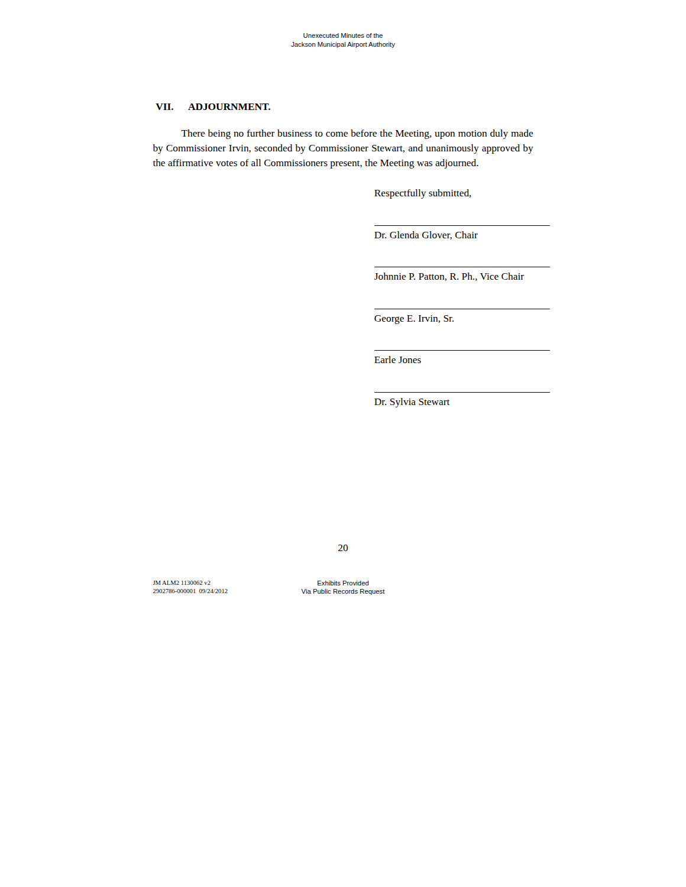Unexecuted Minutes of the
Jackson Municipal Airport Authority
VII. ADJOURNMENT.
There being no further business to come before the Meeting, upon motion duly made by Commissioner Irvin, seconded by Commissioner Stewart, and unanimously approved by the affirmative votes of all Commissioners present, the Meeting was adjourned.
Respectfully submitted,
Dr. Glenda Glover, Chair
Johnnie P. Patton, R. Ph., Vice Chair
George E. Irvin, Sr.
Earle Jones
Dr. Sylvia Stewart
20
JM ALM2 1130062 v2
2902786-000001 09/24/2012
Exhibits Provided
Via Public Records Request